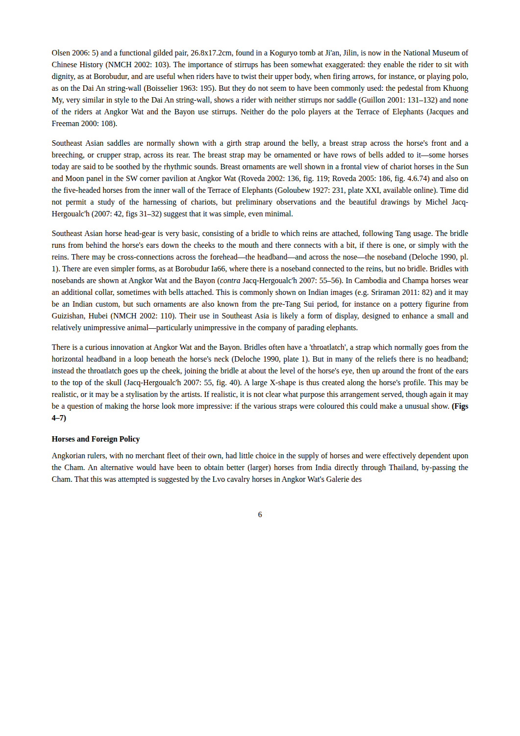Olsen 2006: 5) and a functional gilded pair, 26.8x17.2cm, found in a Koguryo tomb at Ji'an, Jilin, is now in the National Museum of Chinese History (NMCH 2002: 103). The importance of stirrups has been somewhat exaggerated: they enable the rider to sit with dignity, as at Borobudur, and are useful when riders have to twist their upper body, when firing arrows, for instance, or playing polo, as on the Dai An string-wall (Boisselier 1963: 195). But they do not seem to have been commonly used: the pedestal from Khuong My, very similar in style to the Dai An string-wall, shows a rider with neither stirrups nor saddle (Guillon 2001: 131–132) and none of the riders at Angkor Wat and the Bayon use stirrups. Neither do the polo players at the Terrace of Elephants (Jacques and Freeman 2000: 108).
Southeast Asian saddles are normally shown with a girth strap around the belly, a breast strap across the horse's front and a breeching, or crupper strap, across its rear. The breast strap may be ornamented or have rows of bells added to it—some horses today are said to be soothed by the rhythmic sounds. Breast ornaments are well shown in a frontal view of chariot horses in the Sun and Moon panel in the SW corner pavilion at Angkor Wat (Roveda 2002: 136, fig. 119; Roveda 2005: 186, fig. 4.6.74) and also on the five-headed horses from the inner wall of the Terrace of Elephants (Goloubew 1927: 231, plate XXI, available online). Time did not permit a study of the harnessing of chariots, but preliminary observations and the beautiful drawings by Michel Jacq-Hergoualc'h (2007: 42, figs 31–32) suggest that it was simple, even minimal.
Southeast Asian horse head-gear is very basic, consisting of a bridle to which reins are attached, following Tang usage. The bridle runs from behind the horse's ears down the cheeks to the mouth and there connects with a bit, if there is one, or simply with the reins. There may be cross-connections across the forehead—the headband—and across the nose—the noseband (Deloche 1990, pl. 1). There are even simpler forms, as at Borobudur Ia66, where there is a noseband connected to the reins, but no bridle. Bridles with nosebands are shown at Angkor Wat and the Bayon (contra Jacq-Hergoualc'h 2007: 55–56). In Cambodia and Champa horses wear an additional collar, sometimes with bells attached. This is commonly shown on Indian images (e.g. Sriraman 2011: 82) and it may be an Indian custom, but such ornaments are also known from the pre-Tang Sui period, for instance on a pottery figurine from Guizishan, Hubei (NMCH 2002: 110). Their use in Southeast Asia is likely a form of display, designed to enhance a small and relatively unimpressive animal—particularly unimpressive in the company of parading elephants.
There is a curious innovation at Angkor Wat and the Bayon. Bridles often have a 'throatlatch', a strap which normally goes from the horizontal headband in a loop beneath the horse's neck (Deloche 1990, plate 1). But in many of the reliefs there is no headband; instead the throatlatch goes up the cheek, joining the bridle at about the level of the horse's eye, then up around the front of the ears to the top of the skull (Jacq-Hergoualc'h 2007: 55, fig. 40). A large X-shape is thus created along the horse's profile. This may be realistic, or it may be a stylisation by the artists. If realistic, it is not clear what purpose this arrangement served, though again it may be a question of making the horse look more impressive: if the various straps were coloured this could make a unusual show. (Figs 4–7)
Horses and Foreign Policy
Angkorian rulers, with no merchant fleet of their own, had little choice in the supply of horses and were effectively dependent upon the Cham. An alternative would have been to obtain better (larger) horses from India directly through Thailand, by-passing the Cham. That this was attempted is suggested by the Lvo cavalry horses in Angkor Wat's Galerie des
6